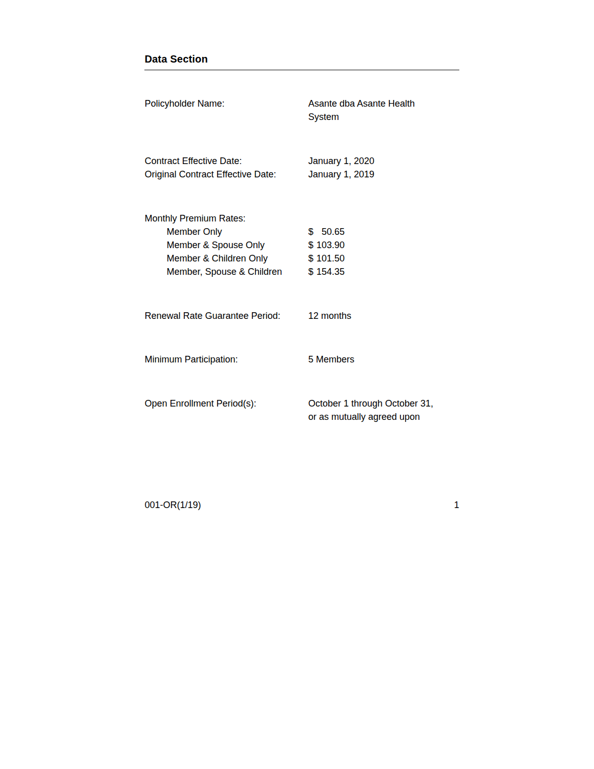Data Section
| Policyholder Name: | Asante dba Asante Health System |
| Contract Effective Date: | January 1, 2020 |
| Original Contract Effective Date: | January 1, 2019 |
| Monthly Premium Rates: | |
| Member Only | $ 50.65 |
| Member & Spouse Only | $ 103.90 |
| Member & Children Only | $ 101.50 |
| Member, Spouse & Children | $ 154.35 |
| Renewal Rate Guarantee Period: | 12 months |
| Minimum Participation: | 5 Members |
| Open Enrollment Period(s): | October 1 through October 31, or as mutually agreed upon |
001-OR(1/19) 1